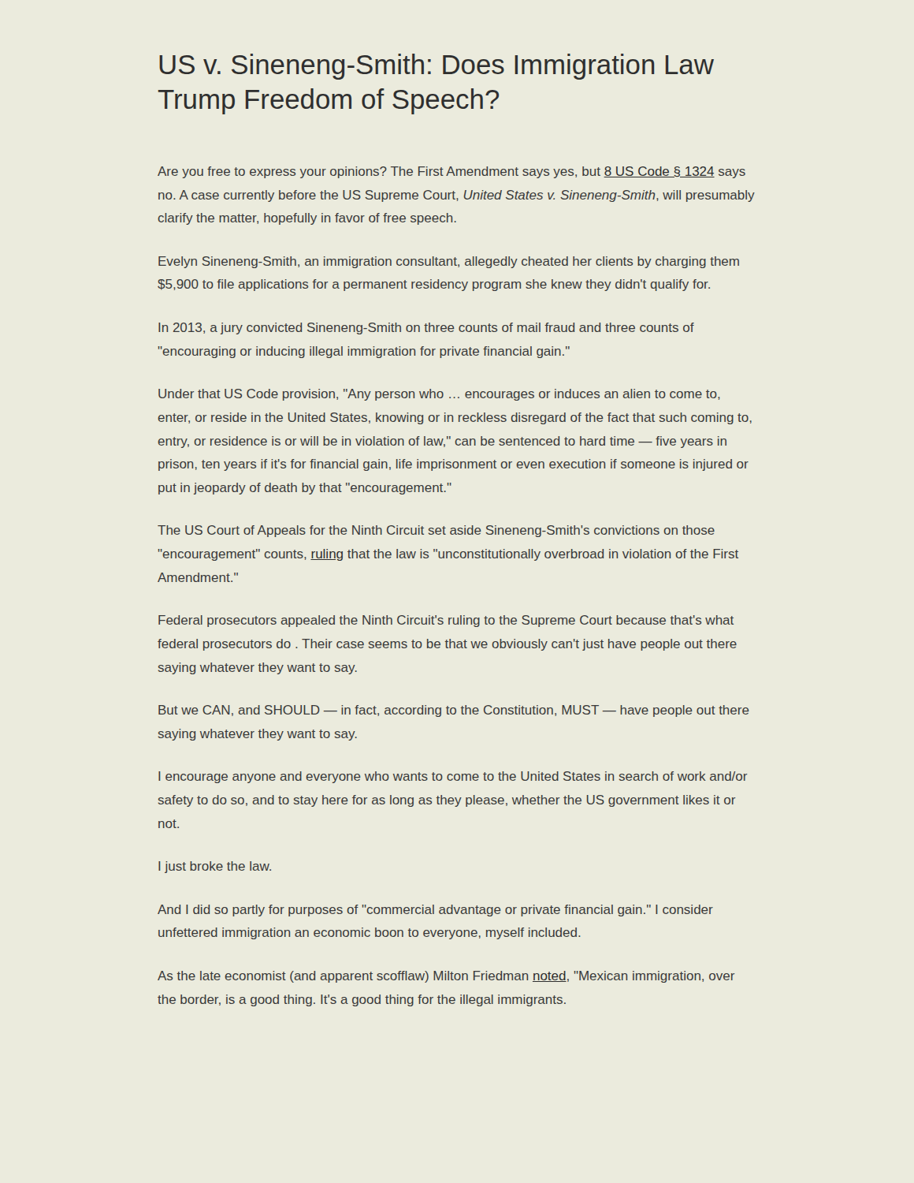US v. Sineneng-Smith: Does Immigration Law Trump Freedom of Speech?
Are you free to express your opinions? The First Amendment says yes, but 8 US Code § 1324 says no. A case currently before the US Supreme Court, United States v. Sineneng-Smith, will presumably clarify the matter, hopefully in favor of free speech.
Evelyn Sineneng-Smith, an immigration consultant, allegedly cheated her clients by charging them $5,900 to file applications for a permanent residency program she knew they didn't qualify for.
In 2013, a jury convicted Sineneng-Smith on three counts of mail fraud and three counts of "encouraging or inducing illegal immigration for private financial gain."
Under that US Code provision, "Any person who … encourages or induces an alien to come to, enter, or reside in the United States, knowing or in reckless disregard of the fact that such coming to, entry, or residence is or will be in violation of law," can be sentenced to hard time — five years in prison, ten years if it's for financial gain, life imprisonment or even execution if someone is injured or put in jeopardy of death by that "encouragement."
The US Court of Appeals for the Ninth Circuit set aside Sineneng-Smith's convictions on those "encouragement" counts, ruling that the law is "unconstitutionally overbroad in violation of the First Amendment."
Federal prosecutors appealed the Ninth Circuit's ruling to the Supreme Court because that's what federal prosecutors do . Their case seems to be that we obviously can't just have people out there saying whatever they want to say.
But we CAN, and SHOULD — in fact, according to the Constitution, MUST — have people out there saying whatever they want to say.
I encourage anyone and everyone who wants to come to the United States in search of work and/or safety to do so, and to stay here for as long as they please, whether the US government likes it or not.
I just broke the law.
And I did so partly for purposes of "commercial advantage or private financial gain." I consider unfettered immigration an economic boon to everyone, myself included.
As the late economist (and apparent scofflaw) Milton Friedman noted, "Mexican immigration, over the border, is a good thing. It's a good thing for the illegal immigrants.